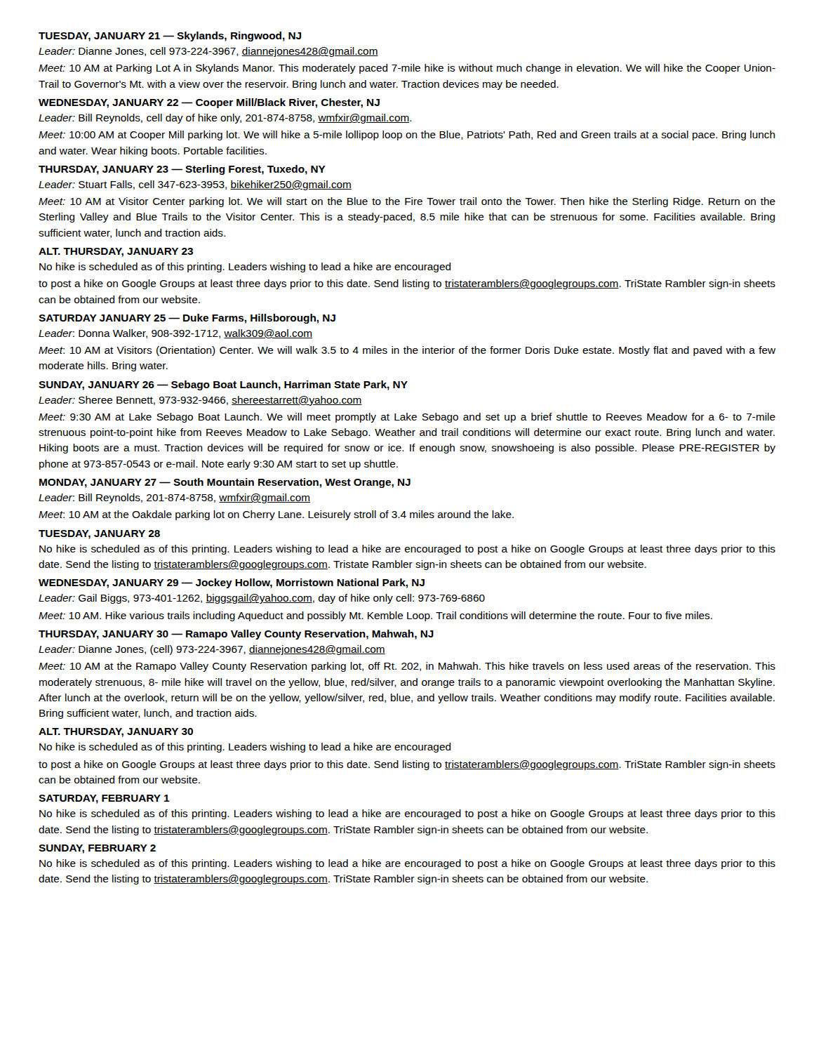TUESDAY, JANUARY 21 — Skylands, Ringwood, NJ
Leader: Dianne Jones, cell 973-224-3967, diannejones428@gmail.com
Meet: 10 AM at Parking Lot A in Skylands Manor. This moderately paced 7-mile hike is without much change in elevation. We will hike the Cooper Union-Trail to Governor's Mt. with a view over the reservoir. Bring lunch and water. Traction devices may be needed.
WEDNESDAY, JANUARY 22 — Cooper Mill/Black River, Chester, NJ
Leader: Bill Reynolds, cell day of hike only, 201-874-8758, wmfxir@gmail.com.
Meet: 10:00 AM at Cooper Mill parking lot. We will hike a 5-mile lollipop loop on the Blue, Patriots' Path, Red and Green trails at a social pace. Bring lunch and water. Wear hiking boots. Portable facilities.
THURSDAY, JANUARY 23 — Sterling Forest, Tuxedo, NY
Leader: Stuart Falls, cell 347-623-3953, bikehiker250@gmail.com
Meet: 10 AM at Visitor Center parking lot. We will start on the Blue to the Fire Tower trail onto the Tower. Then hike the Sterling Ridge. Return on the Sterling Valley and Blue Trails to the Visitor Center. This is a steady-paced, 8.5 mile hike that can be strenuous for some. Facilities available. Bring sufficient water, lunch and traction aids.
ALT. THURSDAY, JANUARY 23
No hike is scheduled as of this printing. Leaders wishing to lead a hike are encouraged
to post a hike on Google Groups at least three days prior to this date. Send listing to tristateramblers@googlegroups.com. TriState Rambler sign-in sheets can be obtained from our website.
SATURDAY JANUARY 25 — Duke Farms, Hillsborough, NJ
Leader: Donna Walker, 908-392-1712, walk309@aol.com
Meet: 10 AM at Visitors (Orientation) Center. We will walk 3.5 to 4 miles in the interior of the former Doris Duke estate. Mostly flat and paved with a few moderate hills. Bring water.
SUNDAY, JANUARY 26 — Sebago Boat Launch, Harriman State Park, NY
Leader: Sheree Bennett, 973-932-9466, shereestarrett@yahoo.com
Meet: 9:30 AM at Lake Sebago Boat Launch. We will meet promptly at Lake Sebago and set up a brief shuttle to Reeves Meadow for a 6- to 7-mile strenuous point-to-point hike from Reeves Meadow to Lake Sebago. Weather and trail conditions will determine our exact route. Bring lunch and water. Hiking boots are a must. Traction devices will be required for snow or ice. If enough snow, snowshoeing is also possible. Please PRE-REGISTER by phone at 973-857-0543 or e-mail. Note early 9:30 AM start to set up shuttle.
MONDAY, JANUARY 27 — South Mountain Reservation, West Orange, NJ
Leader: Bill Reynolds, 201-874-8758, wmfxir@gmail.com
Meet: 10 AM at the Oakdale parking lot on Cherry Lane. Leisurely stroll of 3.4 miles around the lake.
TUESDAY, JANUARY 28
No hike is scheduled as of this printing. Leaders wishing to lead a hike are encouraged to post a hike on Google Groups at least three days prior to this date. Send the listing to tristateramblers@googlegroups.com. Tristate Rambler sign-in sheets can be obtained from our website.
WEDNESDAY, JANUARY 29 — Jockey Hollow, Morristown National Park, NJ
Leader: Gail Biggs, 973-401-1262, biggsgail@yahoo.com, day of hike only cell: 973-769-6860
Meet: 10 AM. Hike various trails including Aqueduct and possibly Mt. Kemble Loop. Trail conditions will determine the route. Four to five miles.
THURSDAY, JANUARY 30 — Ramapo Valley County Reservation, Mahwah, NJ
Leader: Dianne Jones, (cell) 973-224-3967, diannejones428@gmail.com
Meet: 10 AM at the Ramapo Valley County Reservation parking lot, off Rt. 202, in Mahwah. This hike travels on less used areas of the reservation. This moderately strenuous, 8- mile hike will travel on the yellow, blue, red/silver, and orange trails to a panoramic viewpoint overlooking the Manhattan Skyline. After lunch at the overlook, return will be on the yellow, yellow/silver, red, blue, and yellow trails. Weather conditions may modify route. Facilities available. Bring sufficient water, lunch, and traction aids.
ALT. THURSDAY, JANUARY 30
No hike is scheduled as of this printing. Leaders wishing to lead a hike are encouraged
to post a hike on Google Groups at least three days prior to this date. Send listing to tristateramblers@googlegroups.com. TriState Rambler sign-in sheets can be obtained from our website.
SATURDAY, FEBRUARY 1
No hike is scheduled as of this printing. Leaders wishing to lead a hike are encouraged to post a hike on Google Groups at least three days prior to this date. Send the listing to tristateramblers@googlegroups.com. TriState Rambler sign-in sheets can be obtained from our website.
SUNDAY, FEBRUARY 2
No hike is scheduled as of this printing. Leaders wishing to lead a hike are encouraged to post a hike on Google Groups at least three days prior to this date. Send the listing to tristateramblers@googlegroups.com. TriState Rambler sign-in sheets can be obtained from our website.